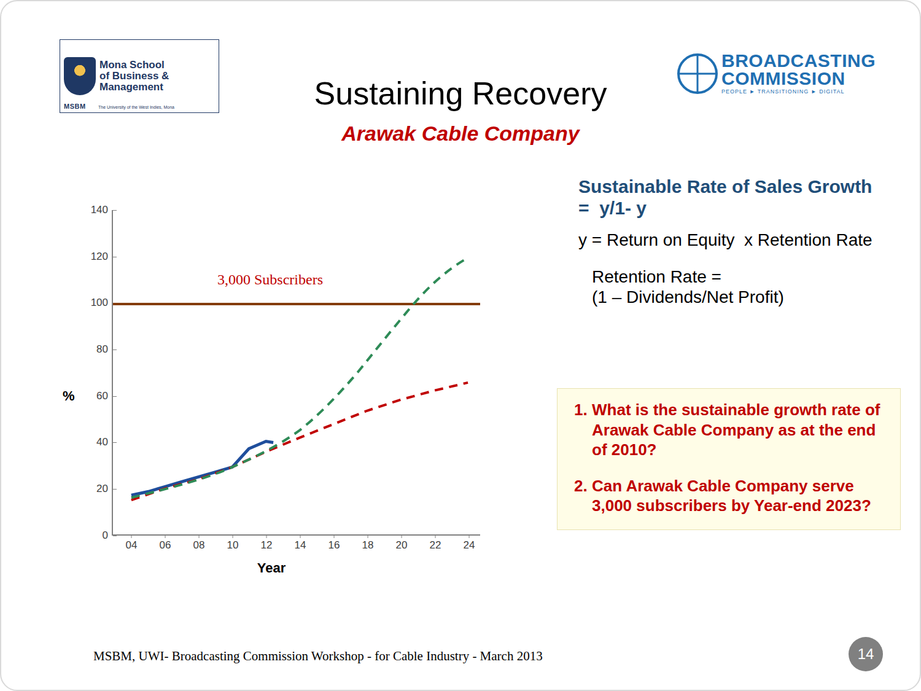Mona School
of Business &
Management
MSBM
The University of the West Indies, Mona
BROADCASTING
COMMISSION
PEOPLE ► TRANSITIONING ► DIGITAL
Sustaining Recovery
Arawak Cable Company
%
Year
0
20
40
60
80
100
120
140
04
06
08
10
12
14
16
18
20
22
24
3,000 Subscribers
Sustainable Rate of Sales Growth = y/1- y
y = Return on Equity x Retention Rate
Retention Rate =
(1 – Dividends/Net Profit)
What is the sustainable growth rate of Arawak Cable Company as at the end of 2010?
Can Arawak Cable Company serve 3,000 subscribers by Year-end 2023?
MSBM, UWI- Broadcasting Commission Workshop - for Cable Industry - March 2013
14